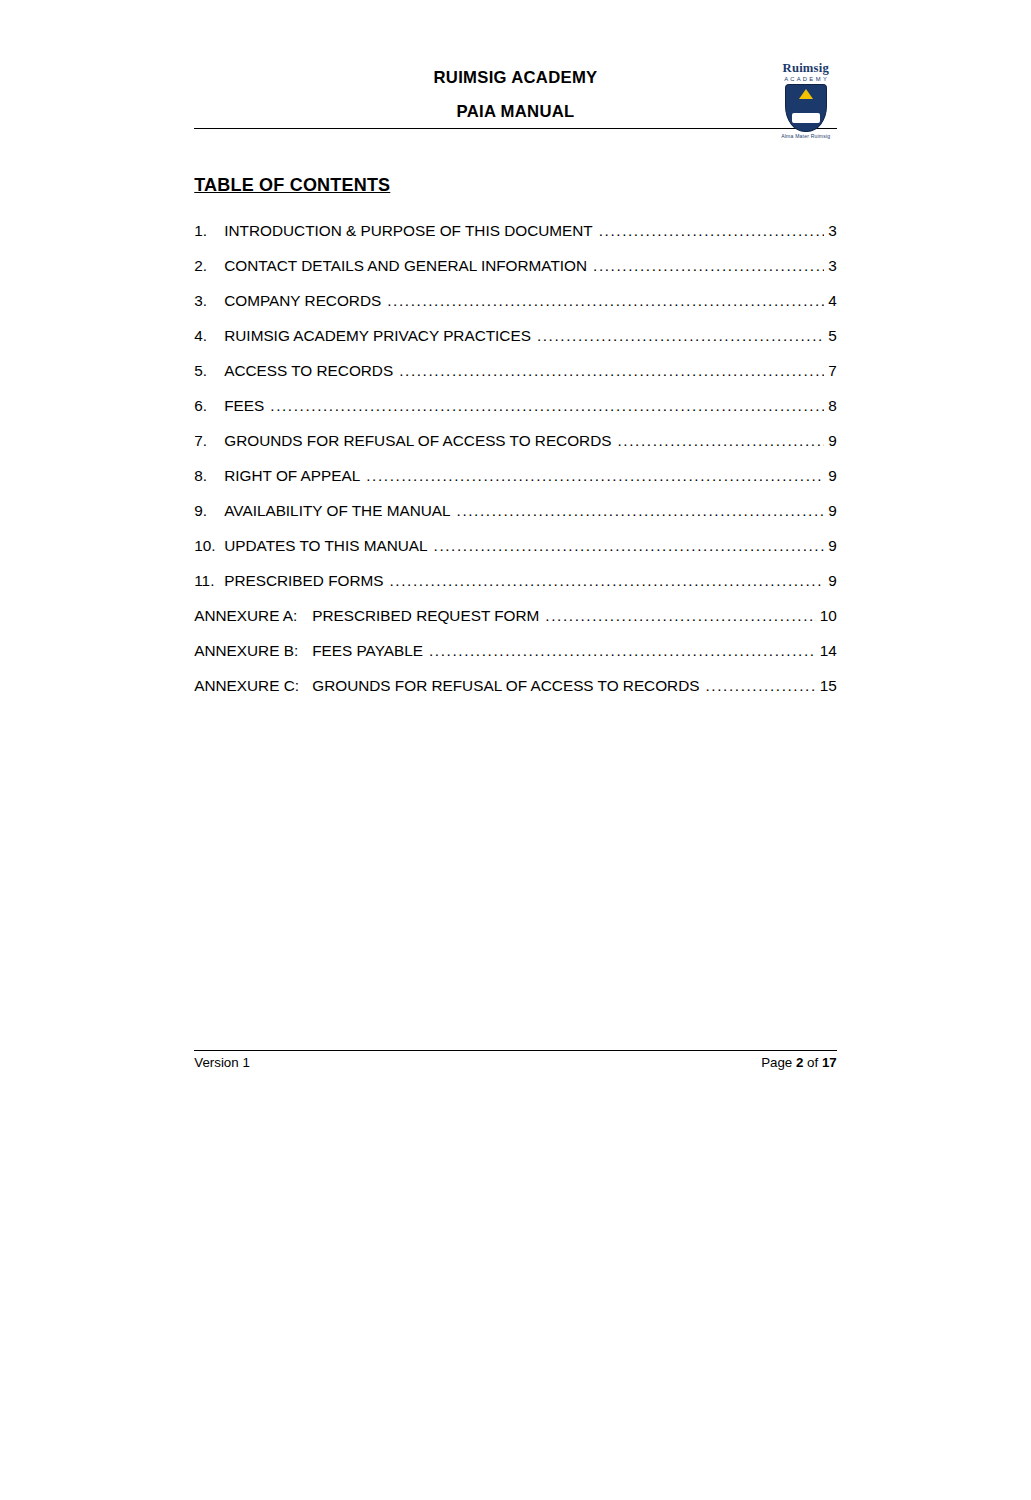Ruimsig A C A D E M Y
Alma Mater Ruimsig
RUIMSIG ACADEMY
PAIA MANUAL
TABLE OF CONTENTS
1. INTRODUCTION & PURPOSE OF THIS DOCUMENT ..................................................................................................... 3
2. CONTACT DETAILS AND GENERAL INFORMATION ..................................................................................................... 3
3. COMPANY RECORDS ..................................................................................................... 4
4. RUIMSIG ACADEMY PRIVACY PRACTICES ..................................................................................................... 5
5. ACCESS TO RECORDS ..................................................................................................... 7
6. FEES ..................................................................................................... 8
7. GROUNDS FOR REFUSAL OF ACCESS TO RECORDS ..................................................................................................... 9
8. RIGHT OF APPEAL ..................................................................................................... 9
9. AVAILABILITY OF THE MANUAL ..................................................................................................... 9
10. UPDATES TO THIS MANUAL ..................................................................................................... 9
11. PRESCRIBED FORMS ..................................................................................................... 9
ANNEXURE A: PRESCRIBED REQUEST FORM ..................................................................................................... 10
ANNEXURE B: FEES PAYABLE ..................................................................................................... 14
ANNEXURE C: GROUNDS FOR REFUSAL OF ACCESS TO RECORDS ..................................................................................................... 15
Version 1 Page 2 of 17